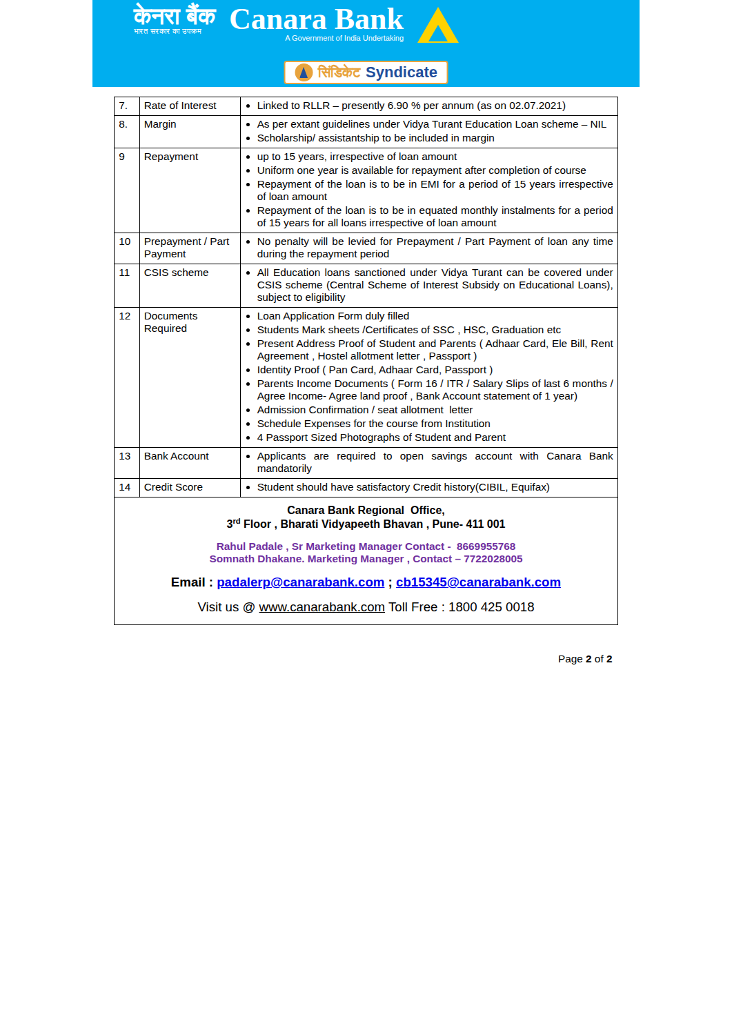केनरा बैंक भारत सरकार का उपक्रम
Canara Bank A Government of India Undertaking
सिंडिकेट Syndicate
| 7. | Rate of Interest | Linked to RLLR – presently 6.90 % per annum (as on 02.07.2021) |
| 8. | Margin | As per extant guidelines under Vidya Turant Education Loan scheme – NIL Scholarship/ assistantship to be included in margin |
| 9 | Repayment | up to 15 years, irrespective of loan amount Uniform one year is available for repayment after completion of course Repayment of the loan is to be in EMI for a period of 15 years irrespective of loan amount Repayment of the loan is to be in equated monthly instalments for a period of 15 years for all loans irrespective of loan amount |
| 10 | Prepayment / Part Payment | No penalty will be levied for Prepayment / Part Payment of loan any time during the repayment period |
| 11 | CSIS scheme | All Education loans sanctioned under Vidya Turant can be covered under CSIS scheme (Central Scheme of Interest Subsidy on Educational Loans), subject to eligibility |
| 12 | Documents Required | Loan Application Form duly filled Students Mark sheets /Certificates of SSC , HSC, Graduation etc Present Address Proof of Student and Parents ( Adhaar Card, Ele Bill, Rent Agreement , Hostel allotment letter , Passport ) Identity Proof ( Pan Card, Adhaar Card, Passport ) Parents Income Documents ( Form 16 / ITR / Salary Slips of last 6 months / Agree Income- Agree land proof , Bank Account statement of 1 year) Admission Confirmation / seat allotment letter Schedule Expenses for the course from Institution 4 Passport Sized Photographs of Student and Parent |
| 13 | Bank Account | Applicants are required to open savings account with Canara Bank mandatorily |
| 14 | Credit Score | Student should have satisfactory Credit history(CIBIL, Equifax) |
| Canara Bank Regional Office, 3 rd Floor , Bharati Vidyapeeth Bhavan , Pune- 411 001 Rahul Padale , Sr Marketing Manager Contact - 8669955768 Somnath Dhakane. Marketing Manager , Contact – 7722028005 Email : padalerp@canarabank.com ; cb15345@canarabank.com Visit us @ www.canarabank.com Toll Free : 1800 425 0018 |
Page 2 of 2